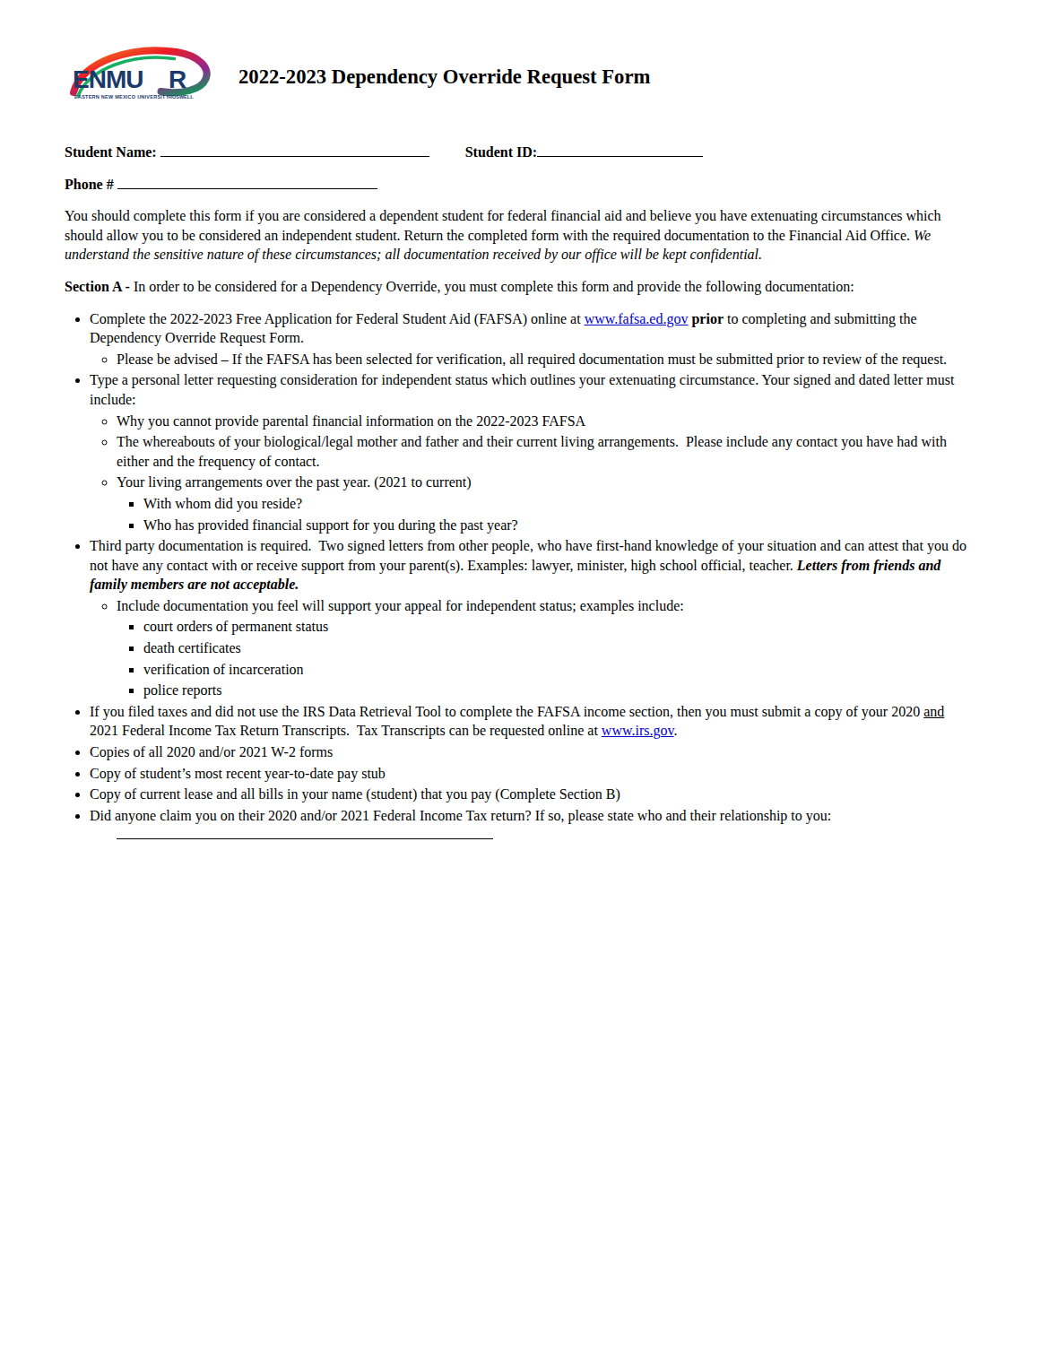ENMU R EASTERN NEW MEXICO UNIVERSITY ROSWELL
2022-2023 Dependency Override Request Form
Student Name:
Student ID:
Phone #
You should complete this form if you are considered a dependent student for federal financial aid and believe you have extenuating circumstances which should allow you to be considered an independent student. Return the completed form with the required documentation to the Financial Aid Office. We understand the sensitive nature of these circumstances; all documentation received by our office will be kept confidential.
Section A - In order to be considered for a Dependency Override, you must complete this form and provide the following documentation:
Complete the 2022-2023 Free Application for Federal Student Aid (FAFSA) online at www.fafsa.ed.gov prior to completing and submitting the Dependency Override Request Form.
Please be advised – If the FAFSA has been selected for verification, all required documentation must be submitted prior to review of the request.
Type a personal letter requesting consideration for independent status which outlines your extenuating circumstance. Your signed and dated letter must include:
Why you cannot provide parental financial information on the 2022-2023 FAFSA
The whereabouts of your biological/legal mother and father and their current living arrangements. Please include any contact you have had with either and the frequency of contact.
Your living arrangements over the past year. (2021 to current)
With whom did you reside?
Who has provided financial support for you during the past year?
Third party documentation is required. Two signed letters from other people, who have first-hand knowledge of your situation and can attest that you do not have any contact with or receive support from your parent(s). Examples: lawyer, minister, high school official, teacher. Letters from friends and family members are not acceptable.
Include documentation you feel will support your appeal for independent status; examples include:
court orders of permanent status
death certificates
verification of incarceration
police reports
If you filed taxes and did not use the IRS Data Retrieval Tool to complete the FAFSA income section, then you must submit a copy of your 2020 and 2021 Federal Income Tax Return Transcripts. Tax Transcripts can be requested online at www.irs.gov.
Copies of all 2020 and/or 2021 W-2 forms
Copy of student’s most recent year-to-date pay stub
Copy of current lease and all bills in your name (student) that you pay (Complete Section B)
Did anyone claim you on their 2020 and/or 2021 Federal Income Tax return? If so, please state who and their relationship to you: